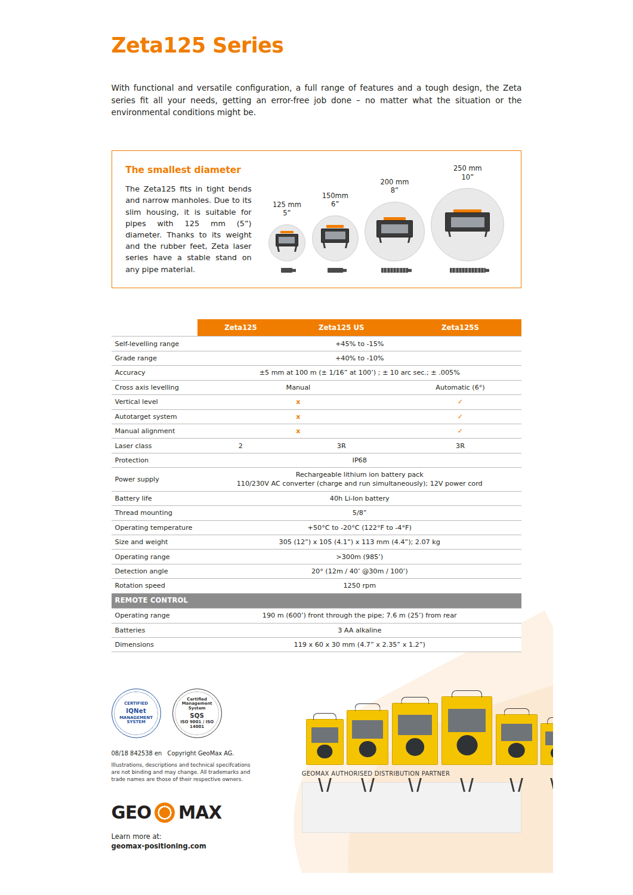Zeta125 Series
With functional and versatile configuration, a full range of features and a tough design, the Zeta series fit all your needs, getting an error-free job done – no matter what the situation or the environmental conditions might be.
The smallest diameter
The Zeta125 fits in tight bends and narrow manholes. Due to its slim housing, it is suitable for pipes with 125 mm (5”) diameter. Thanks to its weight and the rubber feet, Zeta laser series have a stable stand on any pipe material.
125 mm
5”
150mm
6”
200 mm
8”
250 mm
10”
| | Zeta125 | Zeta125 US | Zeta125S |
| --- | --- | --- | --- |
| Self-levelling range | +45% to -15% |
| Grade range | +40% to -10% |
| Accuracy | ±5 mm at 100 m (± 1/16” at 100’) ; ± 10 arc sec.; ± .005% |
| Cross axis levelling | Manual | Automatic (6°) |
| Vertical level | x | ✓ |
| Autotarget system | x | ✓ |
| Manual alignment | x | ✓ |
| Laser class | 2 | 3R | 3R |
| Protection | IP68 |
| Power supply | Rechargeable lithium ion battery pack 110/230V AC converter (charge and run simultaneously); 12V power cord |
| Battery life | 40h Li-Ion battery |
| Thread mounting | 5/8” |
| Operating temperature | +50°C to -20°C (122°F to -4°F) |
| Size and weight | 305 (12”) x 105 (4.1”) x 113 mm (4.4”); 2.07 kg |
| Operating range | >300m (985’) |
| Detection angle | 20° (12m / 40’ @30m / 100’) |
| Rotation speed | 1250 rpm |
| REMOTE CONTROL |
| Operating range | 190 m (600’) front through the pipe; 7.6 m (25’) from rear |
| Batteries | 3 AA alkaline |
| Dimensions | 119 x 60 x 30 mm (4.7” x 2.35” x 1.2”) |
CERTIFIED IQNet MANAGEMENT SYSTEM
Certified Management System SQS ISO 9001 / ISO 14001
08/18 842538 en Copyright GeoMax AG.
Illustrations, descriptions and technical specifcations are not binding and may change. All trademarks and trade names are those of their respective owners.
GEO MAX
Learn more at:
geomax-positioning.com
GEOMAX AUTHORISED DISTRIBUTION PARTNER